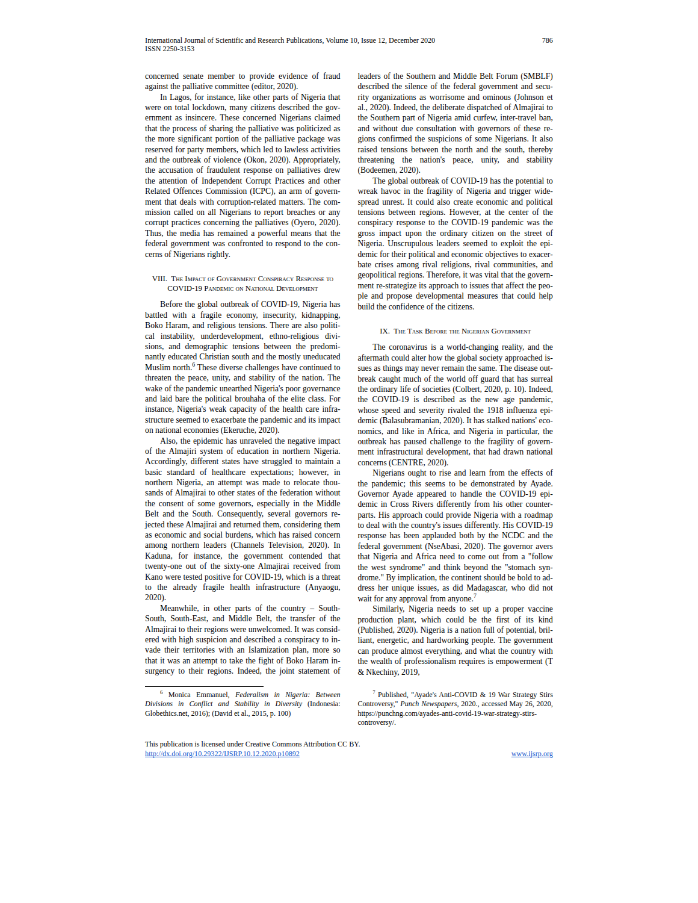International Journal of Scientific and Research Publications, Volume 10, Issue 12, December 2020
ISSN 2250-3153
786
concerned senate member to provide evidence of fraud against the palliative committee (editor, 2020).
In Lagos, for instance, like other parts of Nigeria that were on total lockdown, many citizens described the government as insincere. These concerned Nigerians claimed that the process of sharing the palliative was politicized as the more significant portion of the palliative package was reserved for party members, which led to lawless activities and the outbreak of violence (Okon, 2020). Appropriately, the accusation of fraudulent response on palliatives drew the attention of Independent Corrupt Practices and other Related Offences Commission (ICPC), an arm of government that deals with corruption-related matters. The commission called on all Nigerians to report breaches or any corrupt practices concerning the palliatives (Oyero, 2020). Thus, the media has remained a powerful means that the federal government was confronted to respond to the concerns of Nigerians rightly.
VIII. The Impact of Government Conspiracy Response to COVID-19 Pandemic on National Development
Before the global outbreak of COVID-19, Nigeria has battled with a fragile economy, insecurity, kidnapping, Boko Haram, and religious tensions. There are also political instability, underdevelopment, ethno-religious divisions, and demographic tensions between the predominantly educated Christian south and the mostly uneducated Muslim north.6 These diverse challenges have continued to threaten the peace, unity, and stability of the nation. The wake of the pandemic unearthed Nigeria's poor governance and laid bare the political brouhaha of the elite class. For instance, Nigeria's weak capacity of the health care infrastructure seemed to exacerbate the pandemic and its impact on national economies (Ekeruche, 2020).
Also, the epidemic has unraveled the negative impact of the Almajiri system of education in northern Nigeria. Accordingly, different states have struggled to maintain a basic standard of healthcare expectations; however, in northern Nigeria, an attempt was made to relocate thousands of Almajirai to other states of the federation without the consent of some governors, especially in the Middle Belt and the South. Consequently, several governors rejected these Almajirai and returned them, considering them as economic and social burdens, which has raised concern among northern leaders (Channels Television, 2020). In Kaduna, for instance, the government contended that twenty-one out of the sixty-one Almajirai received from Kano were tested positive for COVID-19, which is a threat to the already fragile health infrastructure (Anyaogu, 2020).
Meanwhile, in other parts of the country – South-South, South-East, and Middle Belt, the transfer of the Almajirai to their regions were unwelcomed. It was considered with high suspicion and described a conspiracy to invade their territories with an Islamization plan, more so that it was an attempt to take the fight of Boko Haram insurgency to their regions. Indeed, the joint statement of leaders of the Southern and Middle Belt Forum (SMBLF) described the silence of the federal government and security organizations as worrisome and ominous (Johnson et al., 2020). Indeed, the deliberate dispatched of Almajirai to the Southern part of Nigeria amid curfew, inter-travel ban, and without due consultation with governors of these regions confirmed the suspicions of some Nigerians. It also raised tensions between the north and the south, thereby threatening the nation's peace, unity, and stability (Bodeemen, 2020).
The global outbreak of COVID-19 has the potential to wreak havoc in the fragility of Nigeria and trigger widespread unrest. It could also create economic and political tensions between regions. However, at the center of the conspiracy response to the COVID-19 pandemic was the gross impact upon the ordinary citizen on the street of Nigeria. Unscrupulous leaders seemed to exploit the epidemic for their political and economic objectives to exacerbate crises among rival religions, rival communities, and geopolitical regions. Therefore, it was vital that the government re-strategize its approach to issues that affect the people and propose developmental measures that could help build the confidence of the citizens.
IX. The Task Before the Nigerian Government
The coronavirus is a world-changing reality, and the aftermath could alter how the global society approached issues as things may never remain the same. The disease outbreak caught much of the world off guard that has surreal the ordinary life of societies (Colbert, 2020, p. 10). Indeed, the COVID-19 is described as the new age pandemic, whose speed and severity rivaled the 1918 influenza epidemic (Balasubramanian, 2020). It has stalked nations' economics, and like in Africa, and Nigeria in particular, the outbreak has paused challenge to the fragility of government infrastructural development, that had drawn national concerns (CENTRE, 2020).
Nigerians ought to rise and learn from the effects of the pandemic; this seems to be demonstrated by Ayade. Governor Ayade appeared to handle the COVID-19 epidemic in Cross Rivers differently from his other counterparts. His approach could provide Nigeria with a roadmap to deal with the country's issues differently. His COVID-19 response has been applauded both by the NCDC and the federal government (NseAbasi, 2020). The governor avers that Nigeria and Africa need to come out from a "follow the west syndrome" and think beyond the "stomach syndrome." By implication, the continent should be bold to address her unique issues, as did Madagascar, who did not wait for any approval from anyone.7
Similarly, Nigeria needs to set up a proper vaccine production plant, which could be the first of its kind (Published, 2020). Nigeria is a nation full of potential, brilliant, energetic, and hardworking people. The government can produce almost everything, and what the country with the wealth of professionalism requires is empowerment (T & Nkechiny, 2019,
6 Monica Emmanuel, Federalism in Nigeria: Between Divisions in Conflict and Stability in Diversity (Indonesia: Globethics.net, 2016); (David et al., 2015, p. 100)
7 Published, "Ayade's Anti-COVID & 19 War Strategy Stirs Controversy," Punch Newspapers, 2020., accessed May 26, 2020, https://punchng.com/ayades-anti-covid-19-war-strategy-stirs-controversy/.
This publication is licensed under Creative Commons Attribution CC BY.
http://dx.doi.org/10.29322/IJSRP.10.12.2020.p10892
www.ijsrp.org